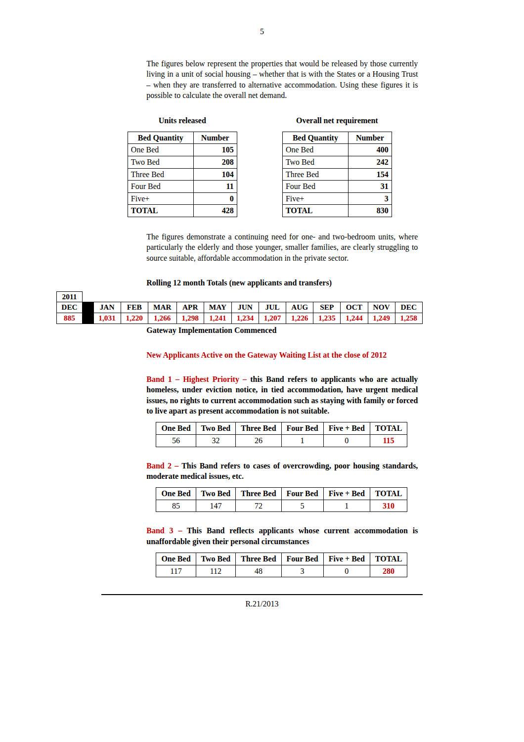5
The figures below represent the properties that would be released by those currently living in a unit of social housing – whether that is with the States or a Housing Trust – when they are transferred to alternative accommodation. Using these figures it is possible to calculate the overall net demand.
Units released
| Bed Quantity | Number |
| --- | --- |
| One Bed | 105 |
| Two Bed | 208 |
| Three Bed | 104 |
| Four Bed | 11 |
| Five+ | 0 |
| TOTAL | 428 |
Overall net requirement
| Bed Quantity | Number |
| --- | --- |
| One Bed | 400 |
| Two Bed | 242 |
| Three Bed | 154 |
| Four Bed | 31 |
| Five+ | 3 |
| TOTAL | 830 |
The figures demonstrate a continuing need for one- and two-bedroom units, where particularly the elderly and those younger, smaller families, are clearly struggling to source suitable, affordable accommodation in the private sector.
Rolling 12 month Totals (new applicants and transfers)
| 2011 | |
| DEC | | JAN | FEB | MAR | APR | MAY | JUN | JUL | AUG | SEP | OCT | NOV | DEC |
| 885 | | 1,031 | 1,220 | 1,266 | 1,298 | 1,241 | 1,234 | 1,207 | 1,226 | 1,235 | 1,244 | 1,249 | 1,258 |
Gateway Implementation Commenced
New Applicants Active on the Gateway Waiting List at the close of 2012
Band 1 – Highest Priority – this Band refers to applicants who are actually homeless, under eviction notice, in tied accommodation, have urgent medical issues, no rights to current accommodation such as staying with family or forced to live apart as present accommodation is not suitable.
| One Bed | Two Bed | Three Bed | Four Bed | Five + Bed | TOTAL |
| --- | --- | --- | --- | --- | --- |
| 56 | 32 | 26 | 1 | 0 | 115 |
Band 2 – This Band refers to cases of overcrowding, poor housing standards, moderate medical issues, etc.
| One Bed | Two Bed | Three Bed | Four Bed | Five + Bed | TOTAL |
| --- | --- | --- | --- | --- | --- |
| 85 | 147 | 72 | 5 | 1 | 310 |
Band 3 – This Band reflects applicants whose current accommodation is unaffordable given their personal circumstances
| One Bed | Two Bed | Three Bed | Four Bed | Five + Bed | TOTAL |
| --- | --- | --- | --- | --- | --- |
| 117 | 112 | 48 | 3 | 0 | 280 |
R.21/2013